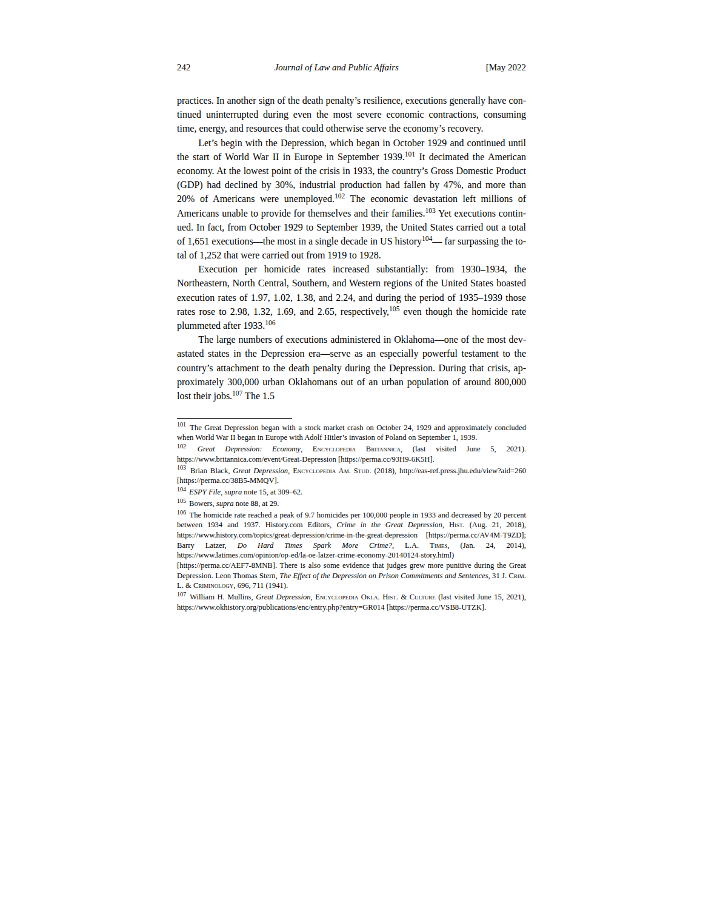242 Journal of Law and Public Affairs [May 2022
practices. In another sign of the death penalty’s resilience, executions generally have continued uninterrupted during even the most severe economic contractions, consuming time, energy, and resources that could otherwise serve the economy’s recovery.
Let’s begin with the Depression, which began in October 1929 and continued until the start of World War II in Europe in September 1939.101 It decimated the American economy. At the lowest point of the crisis in 1933, the country’s Gross Domestic Product (GDP) had declined by 30%, industrial production had fallen by 47%, and more than 20% of Americans were unemployed.102 The economic devastation left millions of Americans unable to provide for themselves and their families.103 Yet executions continued. In fact, from October 1929 to September 1939, the United States carried out a total of 1,651 executions—the most in a single decade in US history104— far surpassing the total of 1,252 that were carried out from 1919 to 1928.
Execution per homicide rates increased substantially: from 1930–1934, the Northeastern, North Central, Southern, and Western regions of the United States boasted execution rates of 1.97, 1.02, 1.38, and 2.24, and during the period of 1935–1939 those rates rose to 2.98, 1.32, 1.69, and 2.65, respectively,105 even though the homicide rate plummeted after 1933.106
The large numbers of executions administered in Oklahoma—one of the most devastated states in the Depression era—serve as an especially powerful testament to the country’s attachment to the death penalty during the Depression. During that crisis, approximately 300,000 urban Oklahomans out of an urban population of around 800,000 lost their jobs.107 The 1.5
101 The Great Depression began with a stock market crash on October 24, 1929 and approximately concluded when World War II began in Europe with Adolf Hitler’s invasion of Poland on September 1, 1939.
102 Great Depression: Economy, Encyclopedia Britannica, (last visited June 5, 2021). https://www.britannica.com/event/Great-Depression [https://perma.cc/93H9-6K5H].
103 Brian Black, Great Depression, Encyclopedia Am. Stud. (2018), http://eas-ref.press.jhu.edu/view?aid=260 [https://perma.cc/38B5-MMQV].
104 ESPY File, supra note 15, at 309–62.
105 Bowers, supra note 88, at 29.
106 The homicide rate reached a peak of 9.7 homicides per 100,000 people in 1933 and decreased by 20 percent between 1934 and 1937. History.com Editors, Crime in the Great Depression, Hist. (Aug. 21, 2018), https://www.history.com/topics/great-depression/crime-in-the-great-depression [https://perma.cc/AV4M-T9ZD]; Barry Latzer, Do Hard Times Spark More Crime?, L.A. Times, (Jan. 24, 2014), https://www.latimes.com/opinion/op-ed/la-oe-latzer-crime-economy-20140124-story.html) [https://perma.cc/AEF7-8MNB]. There is also some evidence that judges grew more punitive during the Great Depression. Leon Thomas Stern, The Effect of the Depression on Prison Commitments and Sentences, 31 J. Crim. L. & Criminology, 696, 711 (1941).
107 William H. Mullins, Great Depression, Encyclopedia Okla. Hist. & Culture (last visited June 15, 2021), https://www.okhistory.org/publications/enc/entry.php?entry=GR014 [https://perma.cc/VSB8-UTZK].